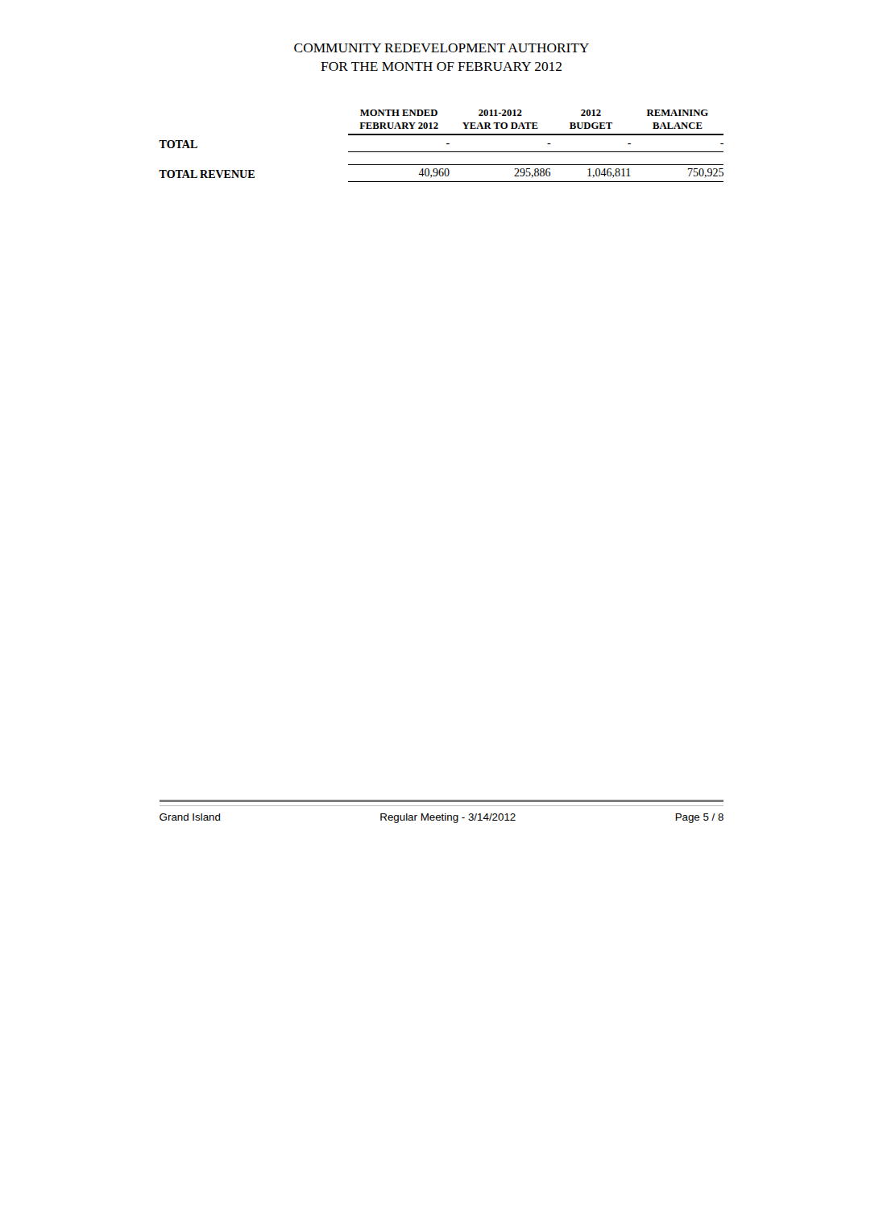COMMUNITY REDEVELOPMENT AUTHORITY
FOR THE MONTH OF FEBRUARY 2012
| | MONTH ENDED | 2011-2012 | 2012 | REMAINING |
| --- | --- | --- | --- | --- |
| | FEBRUARY 2012 | YEAR TO DATE | BUDGET | BALANCE |
| TOTAL | - | - | - | - |
| TOTAL REVENUE | 40,960 | 295,886 | 1,046,811 | 750,925 |
Grand Island
Regular Meeting - 3/14/2012
Page 5 / 8